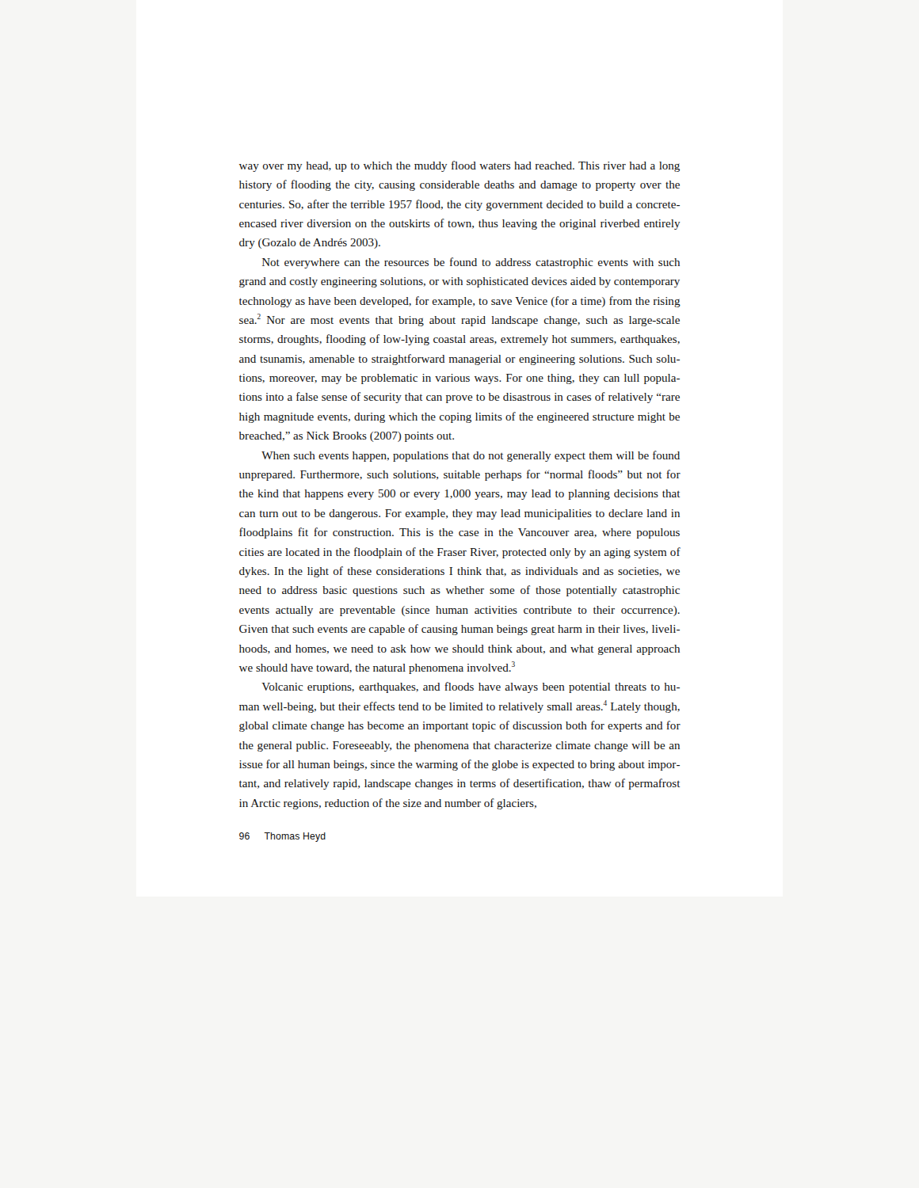way over my head, up to which the muddy flood waters had reached. This river had a long history of flooding the city, causing considerable deaths and damage to property over the centuries. So, after the terrible 1957 flood, the city government decided to build a concrete-encased river diversion on the outskirts of town, thus leaving the original riverbed entirely dry (Gozalo de Andrés 2003).
Not everywhere can the resources be found to address catastrophic events with such grand and costly engineering solutions, or with sophisticated devices aided by contemporary technology as have been developed, for example, to save Venice (for a time) from the rising sea.2 Nor are most events that bring about rapid landscape change, such as large-scale storms, droughts, flooding of low-lying coastal areas, extremely hot summers, earthquakes, and tsunamis, amenable to straightforward managerial or engineering solutions. Such solutions, moreover, may be problematic in various ways. For one thing, they can lull populations into a false sense of security that can prove to be disastrous in cases of relatively “rare high magnitude events, during which the coping limits of the engineered structure might be breached,” as Nick Brooks (2007) points out.
When such events happen, populations that do not generally expect them will be found unprepared. Furthermore, such solutions, suitable perhaps for “normal floods” but not for the kind that happens every 500 or every 1,000 years, may lead to planning decisions that can turn out to be dangerous. For example, they may lead municipalities to declare land in floodplains fit for construction. This is the case in the Vancouver area, where populous cities are located in the floodplain of the Fraser River, protected only by an aging system of dykes. In the light of these considerations I think that, as individuals and as societies, we need to address basic questions such as whether some of those potentially catastrophic events actually are preventable (since human activities contribute to their occurrence). Given that such events are capable of causing human beings great harm in their lives, livelihoods, and homes, we need to ask how we should think about, and what general approach we should have toward, the natural phenomena involved.3
Volcanic eruptions, earthquakes, and floods have always been potential threats to human well-being, but their effects tend to be limited to relatively small areas.4 Lately though, global climate change has become an important topic of discussion both for experts and for the general public. Foreseeably, the phenomena that characterize climate change will be an issue for all human beings, since the warming of the globe is expected to bring about important, and relatively rapid, landscape changes in terms of desertification, thaw of permafrost in Arctic regions, reduction of the size and number of glaciers,
96 Thomas Heyd